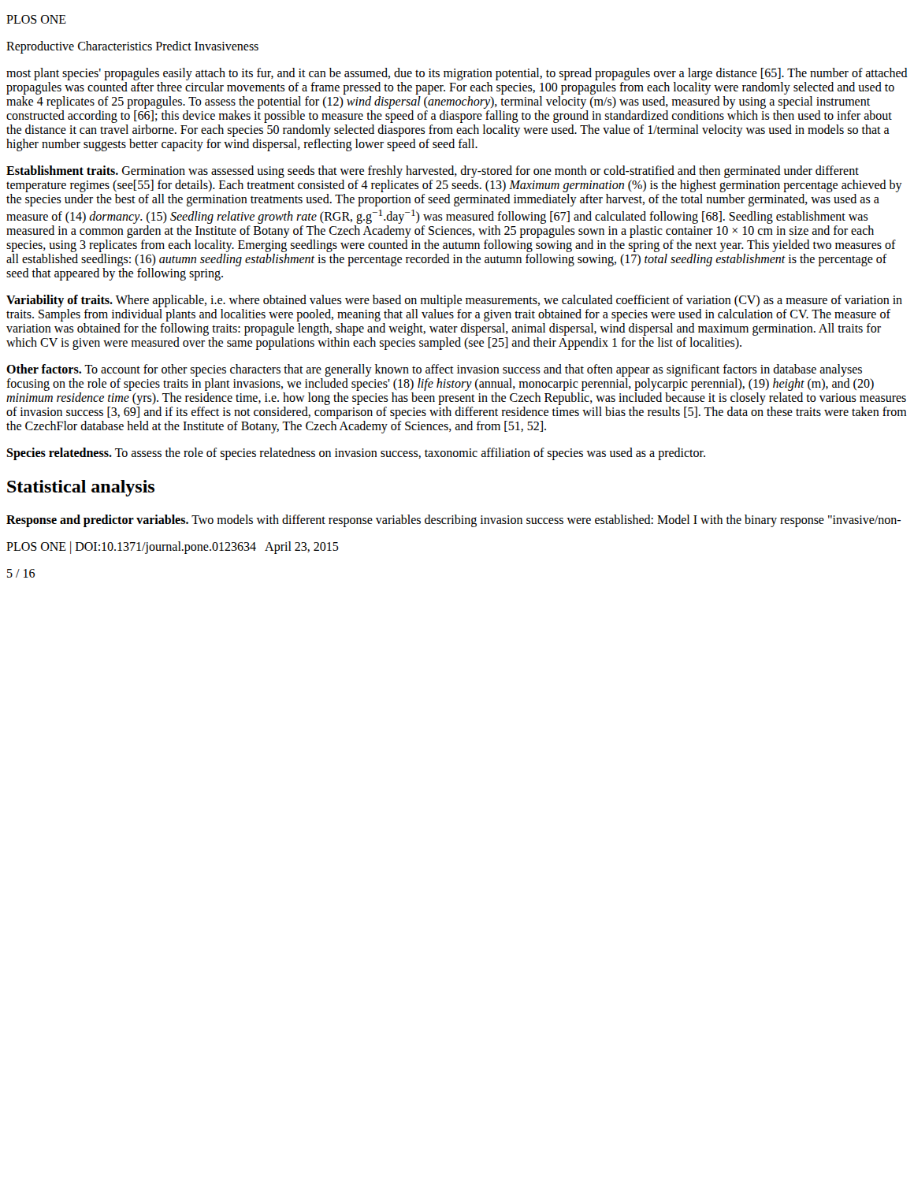PLOS ONE
Reproductive Characteristics Predict Invasiveness
most plant species' propagules easily attach to its fur, and it can be assumed, due to its migration potential, to spread propagules over a large distance [65]. The number of attached propagules was counted after three circular movements of a frame pressed to the paper. For each species, 100 propagules from each locality were randomly selected and used to make 4 replicates of 25 propagules. To assess the potential for (12) wind dispersal (anemochory), terminal velocity (m/s) was used, measured by using a special instrument constructed according to [66]; this device makes it possible to measure the speed of a diaspore falling to the ground in standardized conditions which is then used to infer about the distance it can travel airborne. For each species 50 randomly selected diaspores from each locality were used. The value of 1/terminal velocity was used in models so that a higher number suggests better capacity for wind dispersal, reflecting lower speed of seed fall.
Establishment traits. Germination was assessed using seeds that were freshly harvested, dry-stored for one month or cold-stratified and then germinated under different temperature regimes (see[55] for details). Each treatment consisted of 4 replicates of 25 seeds. (13) Maximum germination (%) is the highest germination percentage achieved by the species under the best of all the germination treatments used. The proportion of seed germinated immediately after harvest, of the total number germinated, was used as a measure of (14) dormancy. (15) Seedling relative growth rate (RGR, g.g−1.day−1) was measured following [67] and calculated following [68]. Seedling establishment was measured in a common garden at the Institute of Botany of The Czech Academy of Sciences, with 25 propagules sown in a plastic container 10 × 10 cm in size and for each species, using 3 replicates from each locality. Emerging seedlings were counted in the autumn following sowing and in the spring of the next year. This yielded two measures of all established seedlings: (16) autumn seedling establishment is the percentage recorded in the autumn following sowing, (17) total seedling establishment is the percentage of seed that appeared by the following spring.
Variability of traits. Where applicable, i.e. where obtained values were based on multiple measurements, we calculated coefficient of variation (CV) as a measure of variation in traits. Samples from individual plants and localities were pooled, meaning that all values for a given trait obtained for a species were used in calculation of CV. The measure of variation was obtained for the following traits: propagule length, shape and weight, water dispersal, animal dispersal, wind dispersal and maximum germination. All traits for which CV is given were measured over the same populations within each species sampled (see [25] and their Appendix 1 for the list of localities).
Other factors. To account for other species characters that are generally known to affect invasion success and that often appear as significant factors in database analyses focusing on the role of species traits in plant invasions, we included species' (18) life history (annual, monocarpic perennial, polycarpic perennial), (19) height (m), and (20) minimum residence time (yrs). The residence time, i.e. how long the species has been present in the Czech Republic, was included because it is closely related to various measures of invasion success [3, 69] and if its effect is not considered, comparison of species with different residence times will bias the results [5]. The data on these traits were taken from the CzechFlor database held at the Institute of Botany, The Czech Academy of Sciences, and from [51, 52].
Species relatedness. To assess the role of species relatedness on invasion success, taxonomic affiliation of species was used as a predictor.
Statistical analysis
Response and predictor variables. Two models with different response variables describing invasion success were established: Model I with the binary response "invasive/non-
PLOS ONE | DOI:10.1371/journal.pone.0123634 April 23, 2015
5 / 16